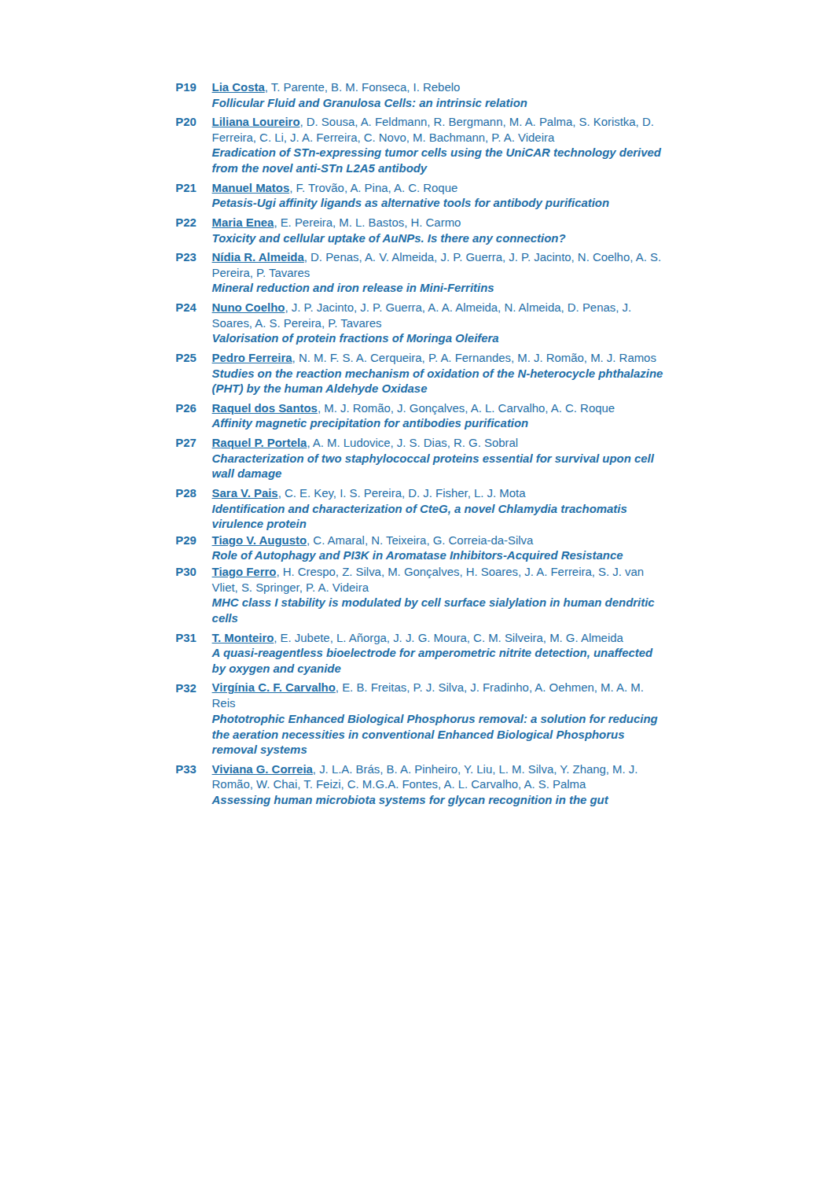P19
Lia Costa, T. Parente, B. M. Fonseca, I. Rebelo Follicular Fluid and Granulosa Cells: an intrinsic relation
P20
Liliana Loureiro, D. Sousa, A. Feldmann, R. Bergmann, M. A. Palma, S. Koristka, D. Ferreira, C. Li, J. A. Ferreira, C. Novo, M. Bachmann, P. A. Videira Eradication of STn-expressing tumor cells using the UniCAR technology derived from the novel anti-STn L2A5 antibody
P21
Manuel Matos, F. Trovão, A. Pina, A. C. Roque Petasis-Ugi affinity ligands as alternative tools for antibody purification
P22
Maria Enea, E. Pereira, M. L. Bastos, H. Carmo Toxicity and cellular uptake of AuNPs. Is there any connection?
P23
Nídia R. Almeida, D. Penas, A. V. Almeida, J. P. Guerra, J. P. Jacinto, N. Coelho, A. S. Pereira, P. Tavares Mineral reduction and iron release in Mini-Ferritins
P24
Nuno Coelho, J. P. Jacinto, J. P. Guerra, A. A. Almeida, N. Almeida, D. Penas, J. Soares, A. S. Pereira, P. Tavares Valorisation of protein fractions of Moringa Oleifera
P25
Pedro Ferreira, N. M. F. S. A. Cerqueira, P. A. Fernandes, M. J. Romão, M. J. Ramos Studies on the reaction mechanism of oxidation of the N-heterocycle phthalazine (PHT) by the human Aldehyde Oxidase
P26
Raquel dos Santos, M. J. Romão, J. Gonçalves, A. L. Carvalho, A. C. Roque Affinity magnetic precipitation for antibodies purification
P27
Raquel P. Portela, A. M. Ludovice, J. S. Dias, R. G. Sobral Characterization of two staphylococcal proteins essential for survival upon cell wall damage
P28
Sara V. Pais, C. E. Key, I. S. Pereira, D. J. Fisher, L. J. Mota Identification and characterization of CteG, a novel Chlamydia trachomatis virulence protein
P29
Tiago V. Augusto, C. Amaral, N. Teixeira, G. Correia-da-Silva Role of Autophagy and PI3K in Aromatase Inhibitors-Acquired Resistance
P30
Tiago Ferro, H. Crespo, Z. Silva, M. Gonçalves, H. Soares, J. A. Ferreira, S. J. van Vliet, S. Springer, P. A. Videira MHC class I stability is modulated by cell surface sialylation in human dendritic cells
P31
T. Monteiro, E. Jubete, L. Añorga, J. J. G. Moura, C. M. Silveira, M. G. Almeida A quasi-reagentless bioelectrode for amperometric nitrite detection, unaffected by oxygen and cyanide
P32
Virgínia C. F. Carvalho, E. B. Freitas, P. J. Silva, J. Fradinho, A. Oehmen, M. A. M. Reis Phototrophic Enhanced Biological Phosphorus removal: a solution for reducing the aeration necessities in conventional Enhanced Biological Phosphorus removal systems
P33
Viviana G. Correia, J. L.A. Brás, B. A. Pinheiro, Y. Liu, L. M. Silva, Y. Zhang, M. J. Romão, W. Chai, T. Feizi, C. M.G.A. Fontes, A. L. Carvalho, A. S. Palma Assessing human microbiota systems for glycan recognition in the gut